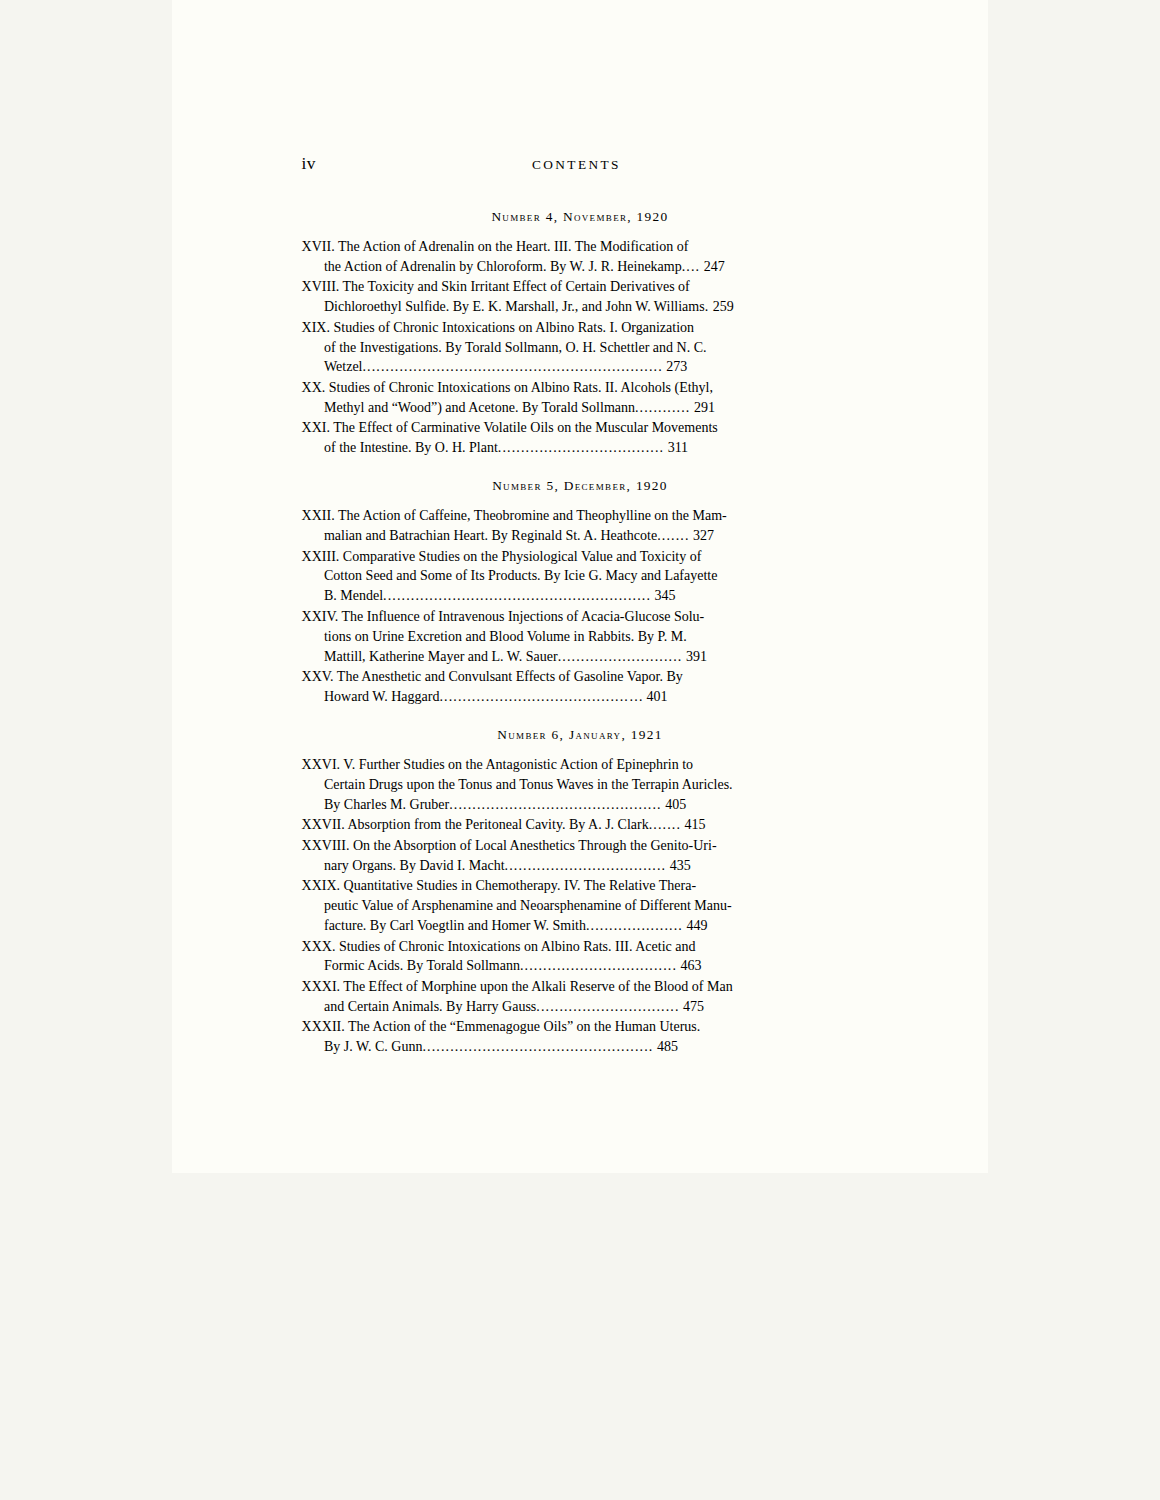iv CONTENTS
Number 4, November, 1920
XVII. The Action of Adrenalin on the Heart. III. The Modification of the Action of Adrenalin by Chloroform. By W. J. R. Heinekamp.... 247
XVIII. The Toxicity and Skin Irritant Effect of Certain Derivatives of Dichloroethyl Sulfide. By E. K. Marshall, Jr., and John W. Williams. 259
XIX. Studies of Chronic Intoxications on Albino Rats. I. Organization of the Investigations. By Torald Sollmann, O. H. Schettler and N. C. Wetzel................................................................. 273
XX. Studies of Chronic Intoxications on Albino Rats. II. Alcohols (Ethyl, Methyl and “Wood”) and Acetone. By Torald Sollmann............ 291
XXI. The Effect of Carminative Volatile Oils on the Muscular Movements of the Intestine. By O. H. Plant.................................... 311
Number 5, December, 1920
XXII. The Action of Caffeine, Theobromine and Theophylline on the Mam- malian and Batrachian Heart. By Reginald St. A. Heathcote....... 327
XXIII. Comparative Studies on the Physiological Value and Toxicity of Cotton Seed and Some of Its Products. By Icie G. Macy and Lafayette B. Mendel.......................................................... 345
XXIV. The Influence of Intravenous Injections of Acacia-Glucose Solu- tions on Urine Excretion and Blood Volume in Rabbits. By P. M. Mattill, Katherine Mayer and L. W. Sauer........................... 391
XXV. The Anesthetic and Convulsant Effects of Gasoline Vapor. By Howard W. Haggard.........................................… 401
Number 6, January, 1921
XXVI. V. Further Studies on the Antagonistic Action of Epinephrin to Certain Drugs upon the Tonus and Tonus Waves in the Terrapin Auricles. By Charles M. Gruber.............................................. 405
XXVII. Absorption from the Peritoneal Cavity. By A. J. Clark....... 415
XXVIII. On the Absorption of Local Anesthetics Through the Genito-Uri- nary Organs. By David I. Macht................................... 435
XXIX. Quantitative Studies in Chemotherapy. IV. The Relative Thera- peutic Value of Arsphenamine and Neoarsphenamine of Different Manu- facture. By Carl Voegtlin and Homer W. Smith..................... 449
XXX. Studies of Chronic Intoxications on Albino Rats. III. Acetic and Formic Acids. By Torald Sollmann.................................. 463
XXXI. The Effect of Morphine upon the Alkali Reserve of the Blood of Man and Certain Animals. By Harry Gauss............................... 475
XXXII. The Action of the “Emmenagogue Oils” on the Human Uterus. By J. W. C. Gunn.................................................. 485